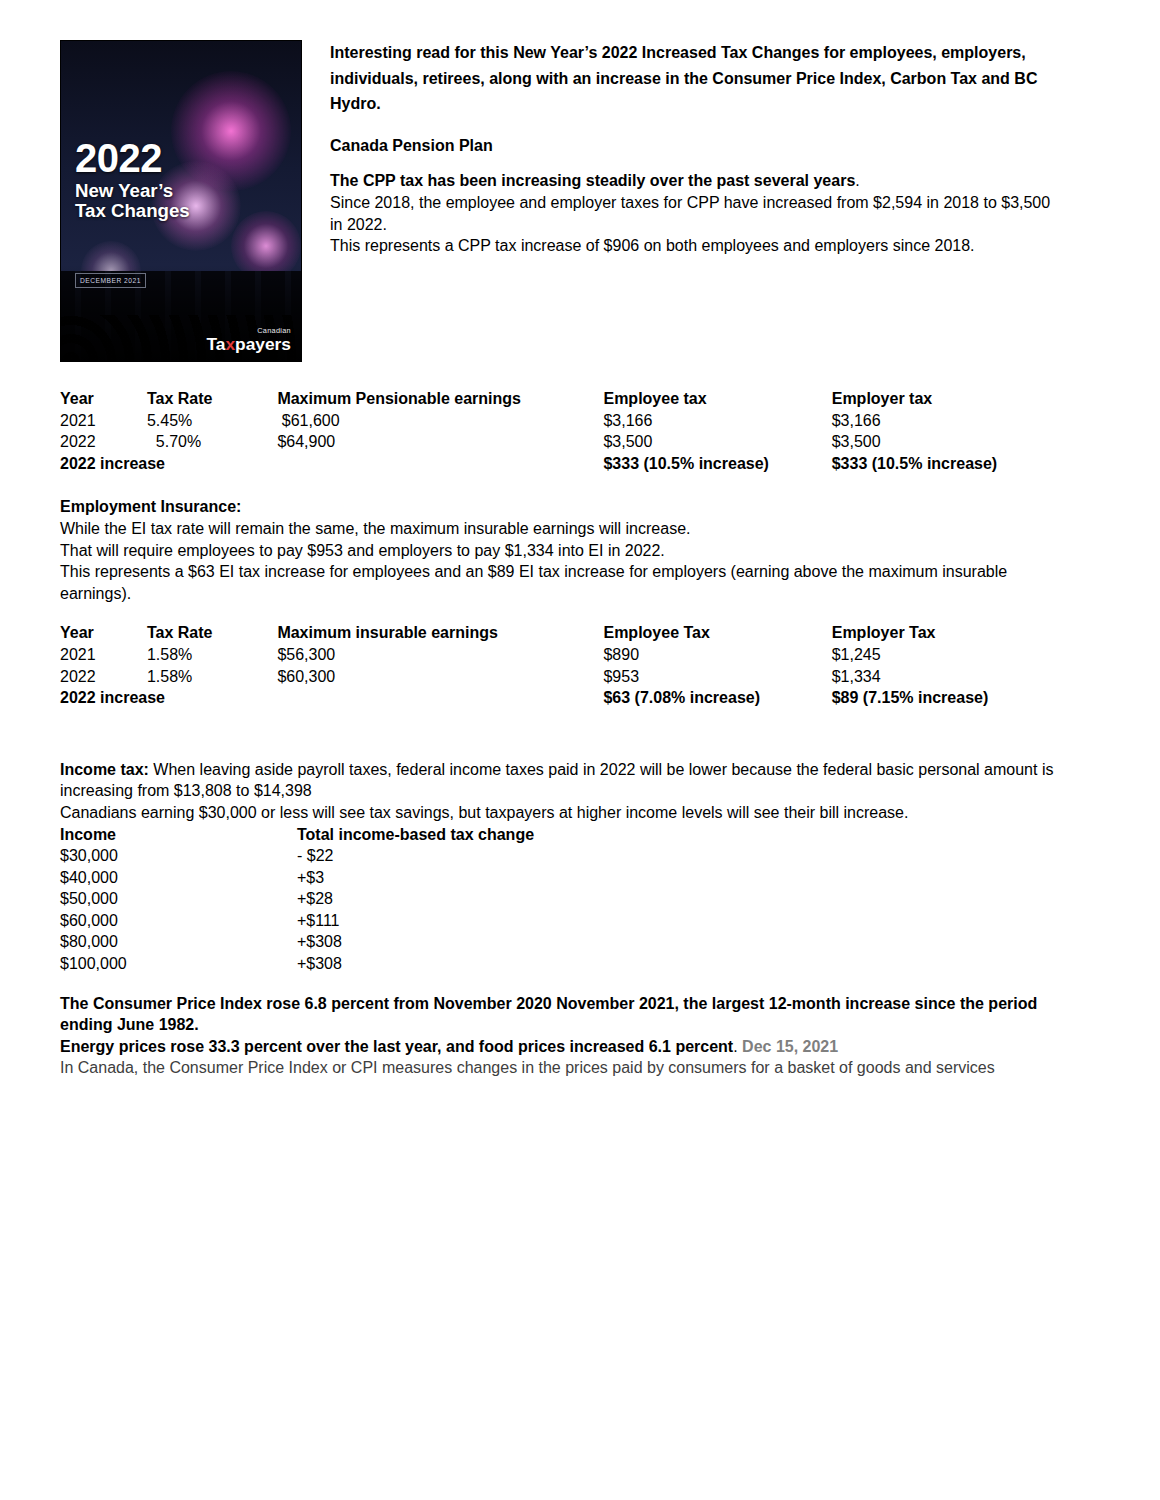2022 New Year’s
Tax Changes
DECEMBER 2021
Canadian Taxpayers
Interesting read for this New Year’s 2022 Increased Tax Changes for employees, employers, individuals, retirees, along with an increase in the Consumer Price Index, Carbon Tax and BC Hydro.
Canada Pension Plan
The CPP tax has been increasing steadily over the past several years.
Since 2018, the employee and employer taxes for CPP have increased from $2,594 in 2018 to $3,500 in 2022.
This represents a CPP tax increase of $906 on both employees and employers since 2018.
| Year | Tax Rate | Maximum Pensionable earnings | Employee tax | Employer tax |
| --- | --- | --- | --- | --- |
| 2021 | 5.45% | $61,600 | $3,166 | $3,166 |
| 2022 | 5.70% | $64,900 | $3,500 | $3,500 |
| 2022 increase | $333 (10.5% increase) | $333 (10.5% increase) |
Employment Insurance:
While the EI tax rate will remain the same, the maximum insurable earnings will increase.
That will require employees to pay $953 and employers to pay $1,334 into EI in 2022.
This represents a $63 EI tax increase for employees and an $89 EI tax increase for employers (earning above the maximum insurable earnings).
| Year | Tax Rate | Maximum insurable earnings | Employee Tax | Employer Tax |
| --- | --- | --- | --- | --- |
| 2021 | 1.58% | $56,300 | $890 | $1,245 |
| 2022 | 1.58% | $60,300 | $953 | $1,334 |
| 2022 increase | $63 (7.08% increase) | $89 (7.15% increase) |
Income tax: When leaving aside payroll taxes, federal income taxes paid in 2022 will be lower because the federal basic personal amount is increasing from $13,808 to $14,398
Canadians earning $30,000 or less will see tax savings, but taxpayers at higher income levels will see their bill increase.
| Income | Total income-based tax change |
| --- | --- |
| $30,000 | - $22 |
| $40,000 | +$3 |
| $50,000 | +$28 |
| $60,000 | +$111 |
| $80,000 | +$308 |
| $100,000 | +$308 |
The Consumer Price Index rose 6.8 percent from November 2020 November 2021, the largest 12-month increase since the period ending June 1982.
Energy prices rose 33.3 percent over the last year, and food prices increased 6.1 percent. Dec 15, 2021
In Canada, the Consumer Price Index or CPI measures changes in the prices paid by consumers for a basket of goods and services